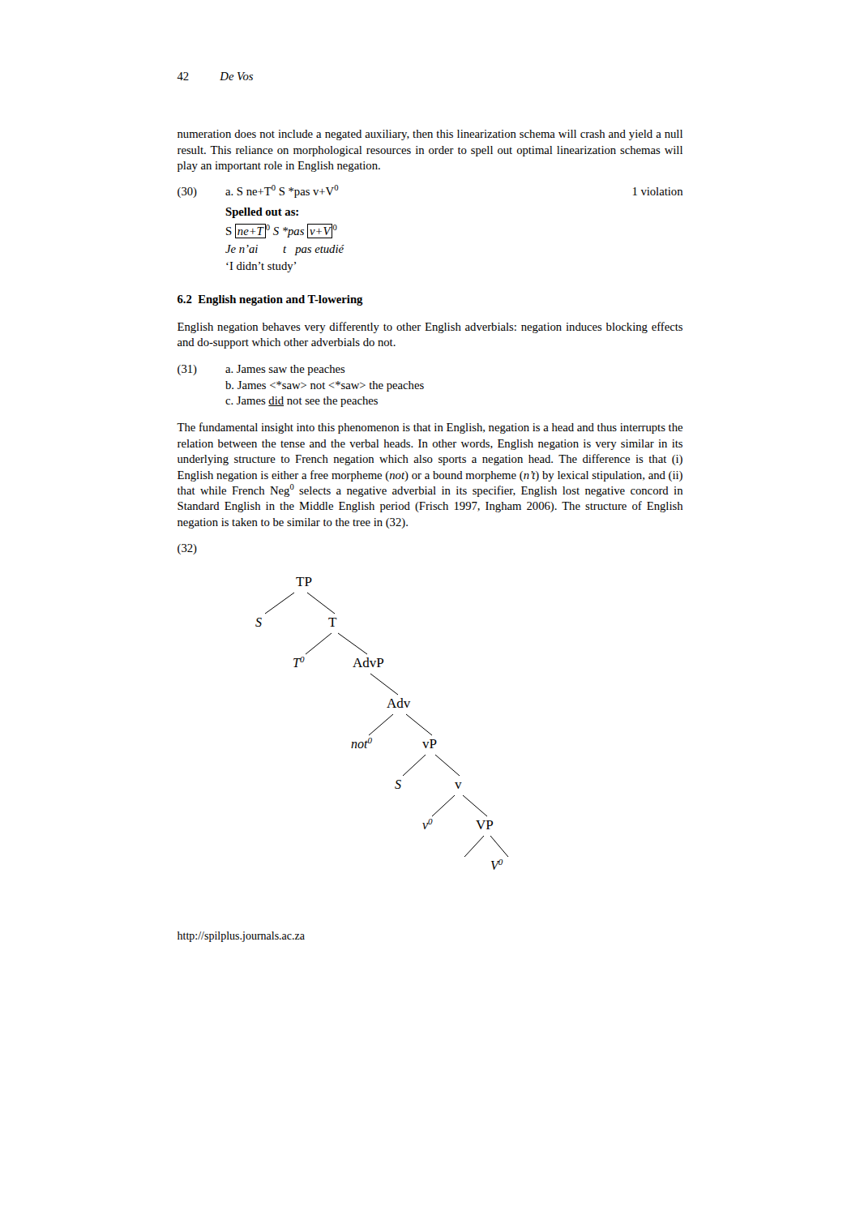42 De Vos
numeration does not include a negated auxiliary, then this linearization schema will crash and yield a null result. This reliance on morphological resources in order to spell out optimal linearization schemas will play an important role in English negation.
(30)
1 violation a. S ne+T0 S *pas v+V0
Spelled out as:
S ne+T0 S *pas v+V0
Je n’ai t pas etudié
‘I didn’t study’
6.2 English negation and T-lowering
English negation behaves very differently to other English adverbials: negation induces blocking effects and do-support which other adverbials do not.
(31)
a. James saw the peaches
b. James <*saw> not <*saw> the peaches
c. James did not see the peaches
The fundamental insight into this phenomenon is that in English, negation is a head and thus interrupts the relation between the tense and the verbal heads. In other words, English negation is very similar in its underlying structure to French negation which also sports a negation head. The difference is that (i) English negation is either a free morpheme (not) or a bound morpheme (n’t) by lexical stipulation, and (ii) that while French Neg0 selects a negative adverbial in its specifier, English lost negative concord in Standard English in the Middle English period (Frisch 1997, Ingham 2006). The structure of English negation is taken to be similar to the tree in (32).
(32)
TP S T T0 AdvP Adv not0 vP S v v0 VP V0
http://spilplus.journals.ac.za